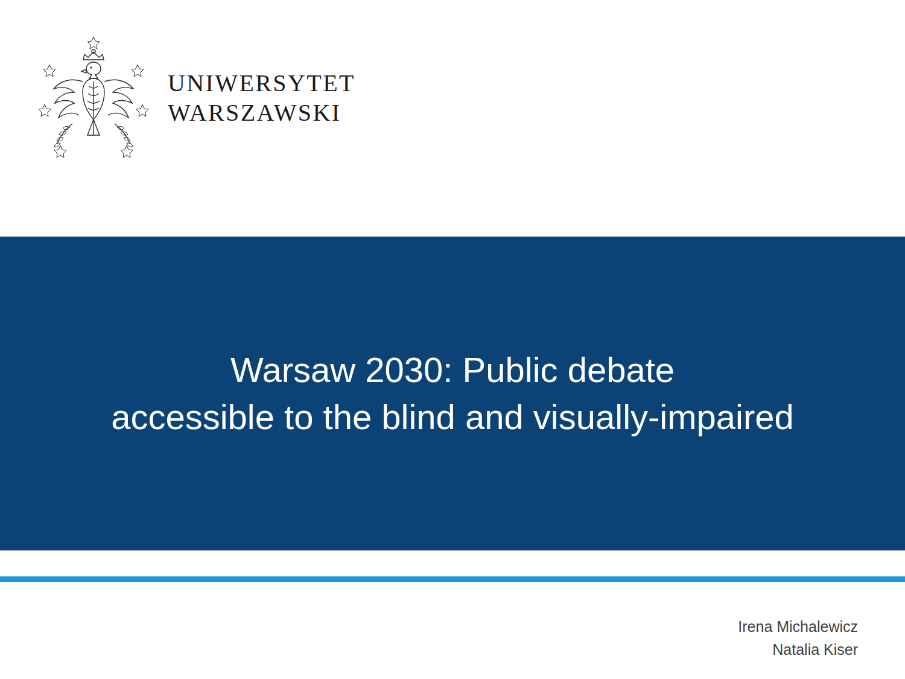UNIWERSYTET
WARSZAWSKI
Warsaw 2030: Public debate
accessible to the blind and visually-impaired
Irena Michalewicz
Natalia Kiser